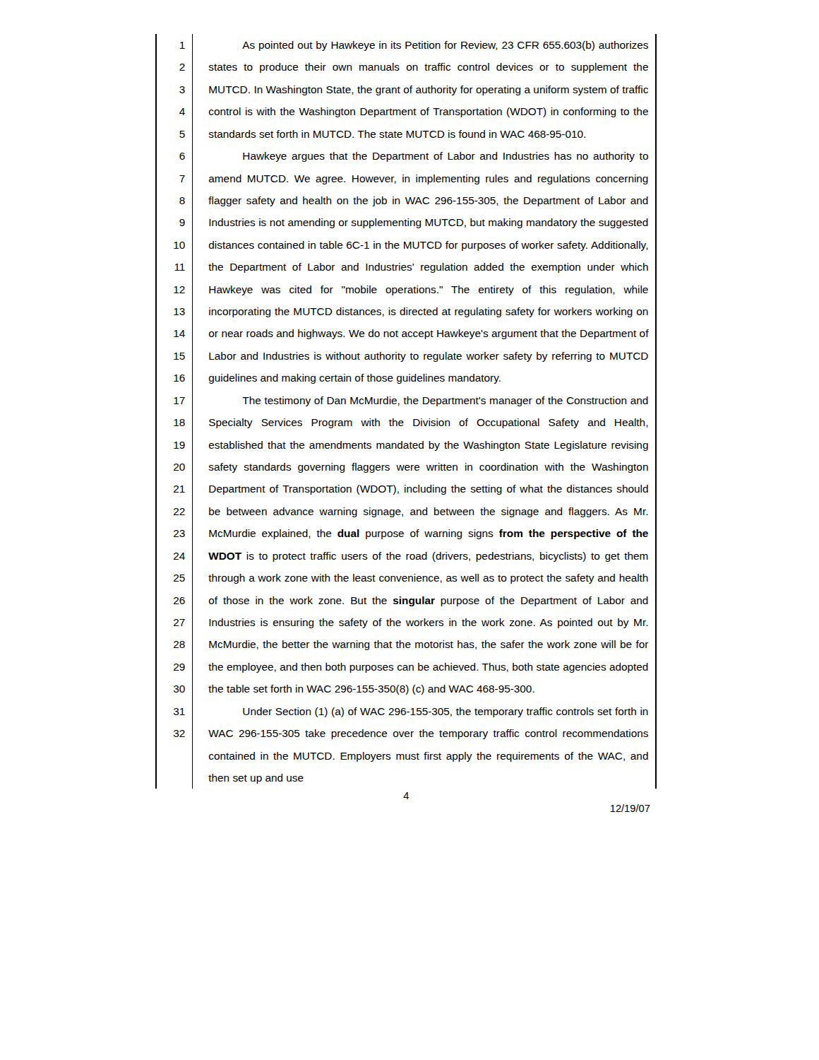1
2
3
4
5
6
7
8
9
10
11
12
13
14
15
16
17
18
19
20
21
22
23
24
25
26
27
28
29
30
31
32
As pointed out by Hawkeye in its Petition for Review, 23 CFR 655.603(b) authorizes states to produce their own manuals on traffic control devices or to supplement the MUTCD. In Washington State, the grant of authority for operating a uniform system of traffic control is with the Washington Department of Transportation (WDOT) in conforming to the standards set forth in MUTCD. The state MUTCD is found in WAC 468-95-010.
Hawkeye argues that the Department of Labor and Industries has no authority to amend MUTCD. We agree. However, in implementing rules and regulations concerning flagger safety and health on the job in WAC 296-155-305, the Department of Labor and Industries is not amending or supplementing MUTCD, but making mandatory the suggested distances contained in table 6C-1 in the MUTCD for purposes of worker safety. Additionally, the Department of Labor and Industries' regulation added the exemption under which Hawkeye was cited for "mobile operations." The entirety of this regulation, while incorporating the MUTCD distances, is directed at regulating safety for workers working on or near roads and highways. We do not accept Hawkeye's argument that the Department of Labor and Industries is without authority to regulate worker safety by referring to MUTCD guidelines and making certain of those guidelines mandatory.
The testimony of Dan McMurdie, the Department's manager of the Construction and Specialty Services Program with the Division of Occupational Safety and Health, established that the amendments mandated by the Washington State Legislature revising safety standards governing flaggers were written in coordination with the Washington Department of Transportation (WDOT), including the setting of what the distances should be between advance warning signage, and between the signage and flaggers. As Mr. McMurdie explained, the dual purpose of warning signs from the perspective of the WDOT is to protect traffic users of the road (drivers, pedestrians, bicyclists) to get them through a work zone with the least convenience, as well as to protect the safety and health of those in the work zone. But the singular purpose of the Department of Labor and Industries is ensuring the safety of the workers in the work zone. As pointed out by Mr. McMurdie, the better the warning that the motorist has, the safer the work zone will be for the employee, and then both purposes can be achieved. Thus, both state agencies adopted the table set forth in WAC 296-155-350(8) (c) and WAC 468-95-300.
Under Section (1) (a) of WAC 296-155-305, the temporary traffic controls set forth in WAC 296-155-305 take precedence over the temporary traffic control recommendations contained in the MUTCD. Employers must first apply the requirements of the WAC, and then set up and use
4
12/19/07